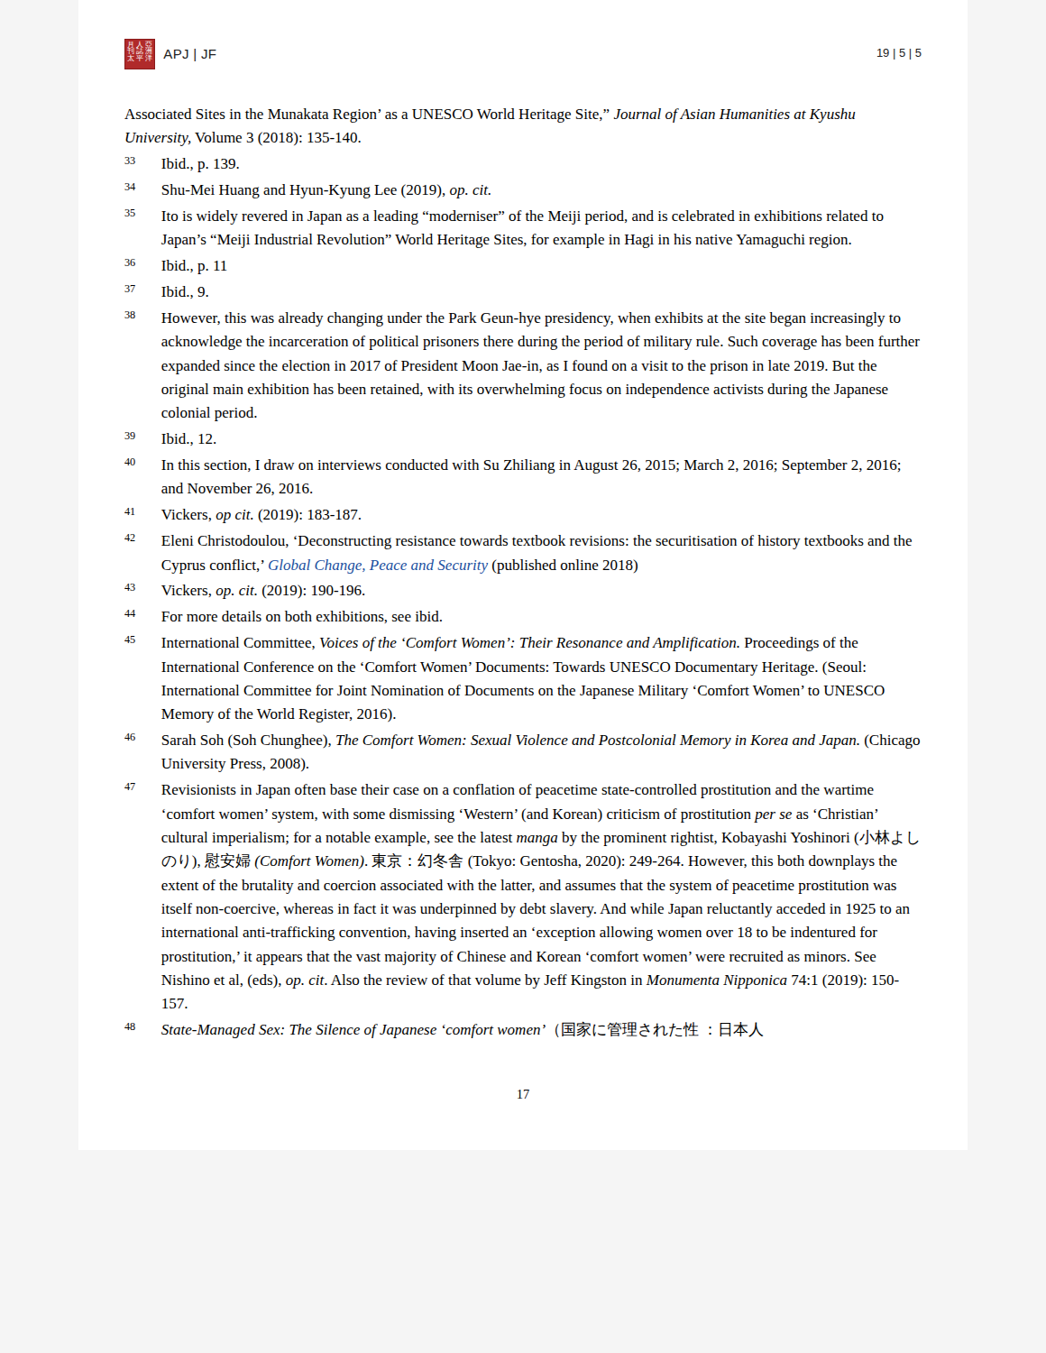月 人 亞 刊 誌 洲 太 平 洋
APJ | JF
19 | 5 | 5
Associated Sites in the Munakata Region’ as a UNESCO World Heritage Site,” Journal of Asian Humanities at Kyushu University, Volume 3 (2018): 135-140.
33 Ibid., p. 139.
34 Shu-Mei Huang and Hyun-Kyung Lee (2019), op. cit.
35 Ito is widely revered in Japan as a leading “moderniser” of the Meiji period, and is celebrated in exhibitions related to Japan’s “Meiji Industrial Revolution” World Heritage Sites, for example in Hagi in his native Yamaguchi region.
36 Ibid., p. 11
37 Ibid., 9.
38 However, this was already changing under the Park Geun-hye presidency, when exhibits at the site began increasingly to acknowledge the incarceration of political prisoners there during the period of military rule. Such coverage has been further expanded since the election in 2017 of President Moon Jae-in, as I found on a visit to the prison in late 2019. But the original main exhibition has been retained, with its overwhelming focus on independence activists during the Japanese colonial period.
39 Ibid., 12.
40 In this section, I draw on interviews conducted with Su Zhiliang in August 26, 2015; March 2, 2016; September 2, 2016; and November 26, 2016.
41 Vickers, op cit. (2019): 183-187.
42 Eleni Christodoulou, ‘Deconstructing resistance towards textbook revisions: the securitisation of history textbooks and the Cyprus conflict,’ Global Change, Peace and Security (published online 2018)
43 Vickers, op. cit. (2019): 190-196.
44 For more details on both exhibitions, see ibid.
45 International Committee, Voices of the ‘Comfort Women’: Their Resonance and Amplification. Proceedings of the International Conference on the ‘Comfort Women’ Documents: Towards UNESCO Documentary Heritage. (Seoul: International Committee for Joint Nomination of Documents on the Japanese Military ‘Comfort Women’ to UNESCO Memory of the World Register, 2016).
46 Sarah Soh (Soh Chunghee), The Comfort Women: Sexual Violence and Postcolonial Memory in Korea and Japan. (Chicago University Press, 2008).
47 Revisionists in Japan often base their case on a conflation of peacetime state-controlled prostitution and the wartime ‘comfort women’ system, with some dismissing ‘Western’ (and Korean) criticism of prostitution per se as ‘Christian’ cultural imperialism; for a notable example, see the latest manga by the prominent rightist, Kobayashi Yoshinori (小林よしのり), 慰安婦 (Comfort Women). 東京：幻冬舎 (Tokyo: Gentosha, 2020): 249-264. However, this both downplays the extent of the brutality and coercion associated with the latter, and assumes that the system of peacetime prostitution was itself non-coercive, whereas in fact it was underpinned by debt slavery. And while Japan reluctantly acceded in 1925 to an international anti-trafficking convention, having inserted an ‘exception allowing women over 18 to be indentured for prostitution,’ it appears that the vast majority of Chinese and Korean ‘comfort women’ were recruited as minors. See Nishino et al, (eds), op. cit. Also the review of that volume by Jeff Kingston in Monumenta Nipponica 74:1 (2019): 150-157.
48 State-Managed Sex: The Silence of Japanese ‘comfort women’（国家に管理された性 ：日本人
17